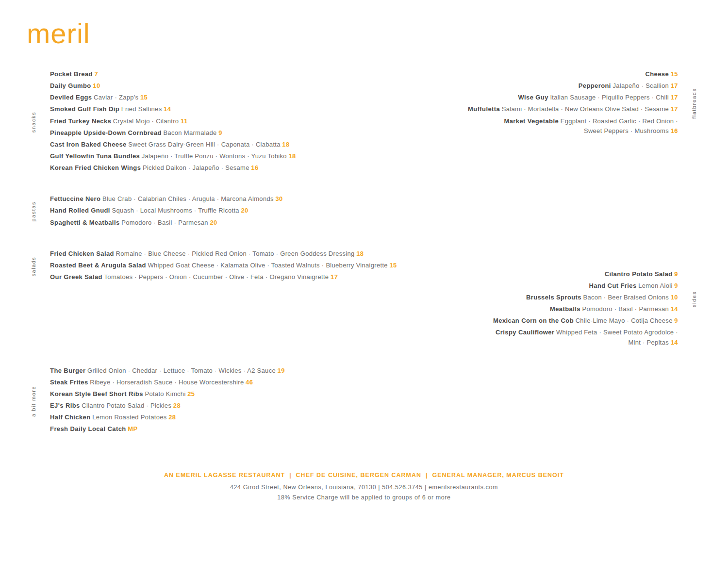meril
snacks
Pocket Bread 7
Daily Gumbo 10
Deviled Eggs Caviar · Zapp's 15
Smoked Gulf Fish Dip Fried Saltines 14
Fried Turkey Necks Crystal Mojo · Cilantro 11
Pineapple Upside-Down Cornbread Bacon Marmalade 9
Cast Iron Baked Cheese Sweet Grass Dairy-Green Hill · Caponata · Ciabatta 18
Gulf Yellowfin Tuna Bundles Jalapeño · Truffle Ponzu · Wontons · Yuzu Tobiko 18
Korean Fried Chicken Wings Pickled Daikon · Jalapeño · Sesame 16
Cheese 15
Pepperoni Jalapeño · Scallion 17
Wise Guy Italian Sausage · Piquillo Peppers · Chili 17
Muffuletta Salami · Mortadella · New Orleans Olive Salad · Sesame 17
Market Vegetable Eggplant · Roasted Garlic · Red Onion ·
Sweet Peppers · Mushrooms 16
flatbreads
pastas
Fettuccine Nero Blue Crab · Calabrian Chiles · Arugula · Marcona Almonds 30
Hand Rolled Gnudi Squash · Local Mushrooms · Truffle Ricotta 20
Spaghetti & Meatballs Pomodoro · Basil · Parmesan 20
salads
Fried Chicken Salad Romaine · Blue Cheese · Pickled Red Onion · Tomato · Green Goddess Dressing 18
Roasted Beet & Arugula Salad Whipped Goat Cheese · Kalamata Olive · Toasted Walnuts · Blueberry Vinaigrette 15
Our Greek Salad Tomatoes · Peppers · Onion · Cucumber · Olive · Feta · Oregano Vinaigrette 17
Cilantro Potato Salad 9
Hand Cut Fries Lemon Aioli 9
Brussels Sprouts Bacon · Beer Braised Onions 10
Meatballs Pomodoro · Basil · Parmesan 14
Mexican Corn on the Cob Chile-Lime Mayo · Cotija Cheese 9
Crispy Cauliflower Whipped Feta · Sweet Potato Agrodolce ·
Mint · Pepitas 14
sides
a bit more
The Burger Grilled Onion · Cheddar · Lettuce · Tomato · Wickles · A2 Sauce 19
Steak Frites Ribeye · Horseradish Sauce · House Worcestershire 46
Korean Style Beef Short Ribs Potato Kimchi 25
EJ's Ribs Cilantro Potato Salad · Pickles 28
Half Chicken Lemon Roasted Potatoes 28
Fresh Daily Local Catch MP
AN EMERIL LAGASSE RESTAURANT | CHEF DE CUISINE, BERGEN CARMAN | GENERAL MANAGER, MARCUS BENOIT
424 Girod Street, New Orleans, Louisiana, 70130 | 504.526.3745 | emerilsrestaurants.com
18% Service Charge will be applied to groups of 6 or more